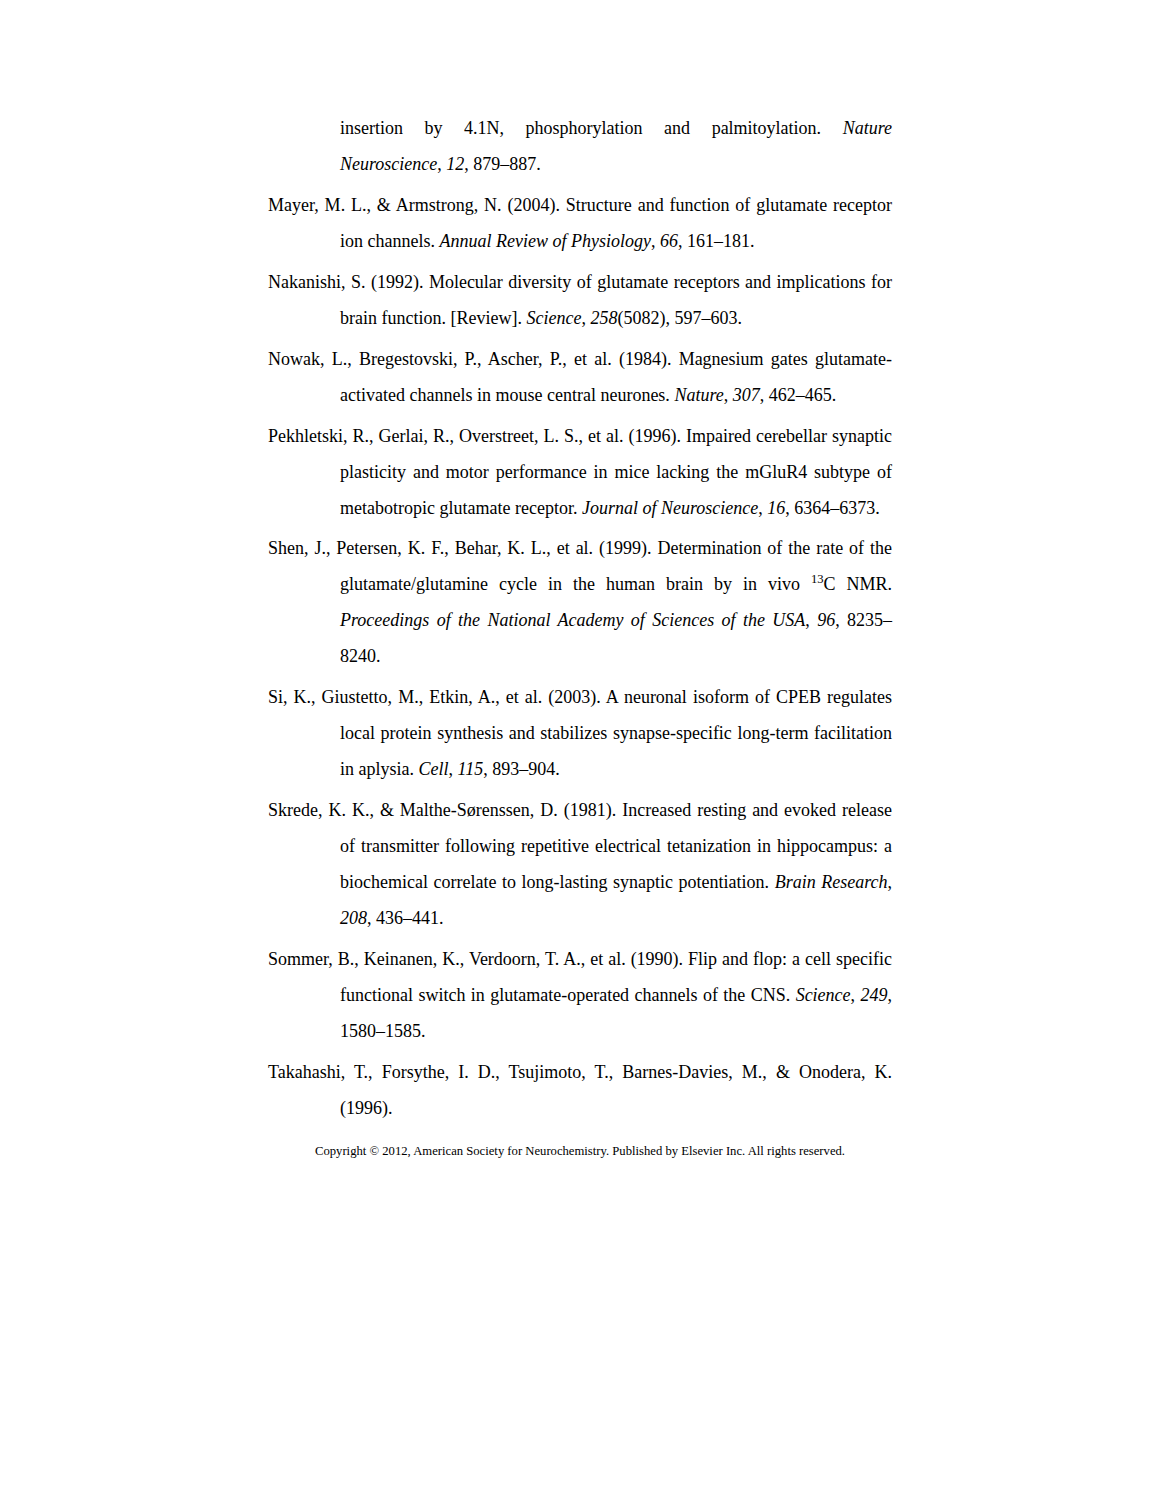insertion by 4.1N, phosphorylation and palmitoylation. Nature Neuroscience, 12, 879–887.
Mayer, M. L., & Armstrong, N. (2004). Structure and function of glutamate receptor ion channels. Annual Review of Physiology, 66, 161–181.
Nakanishi, S. (1992). Molecular diversity of glutamate receptors and implications for brain function. [Review]. Science, 258(5082), 597–603.
Nowak, L., Bregestovski, P., Ascher, P., et al. (1984). Magnesium gates glutamate-activated channels in mouse central neurones. Nature, 307, 462–465.
Pekhletski, R., Gerlai, R., Overstreet, L. S., et al. (1996). Impaired cerebellar synaptic plasticity and motor performance in mice lacking the mGluR4 subtype of metabotropic glutamate receptor. Journal of Neuroscience, 16, 6364–6373.
Shen, J., Petersen, K. F., Behar, K. L., et al. (1999). Determination of the rate of the glutamate/glutamine cycle in the human brain by in vivo 13C NMR. Proceedings of the National Academy of Sciences of the USA, 96, 8235–8240.
Si, K., Giustetto, M., Etkin, A., et al. (2003). A neuronal isoform of CPEB regulates local protein synthesis and stabilizes synapse-specific long-term facilitation in aplysia. Cell, 115, 893–904.
Skrede, K. K., & Malthe-Sørenssen, D. (1981). Increased resting and evoked release of transmitter following repetitive electrical tetanization in hippocampus: a biochemical correlate to long-lasting synaptic potentiation. Brain Research, 208, 436–441.
Sommer, B., Keinanen, K., Verdoorn, T. A., et al. (1990). Flip and flop: a cell specific functional switch in glutamate-operated channels of the CNS. Science, 249, 1580–1585.
Takahashi, T., Forsythe, I. D., Tsujimoto, T., Barnes-Davies, M., & Onodera, K. (1996).
Copyright © 2012, American Society for Neurochemistry. Published by Elsevier Inc. All rights reserved.